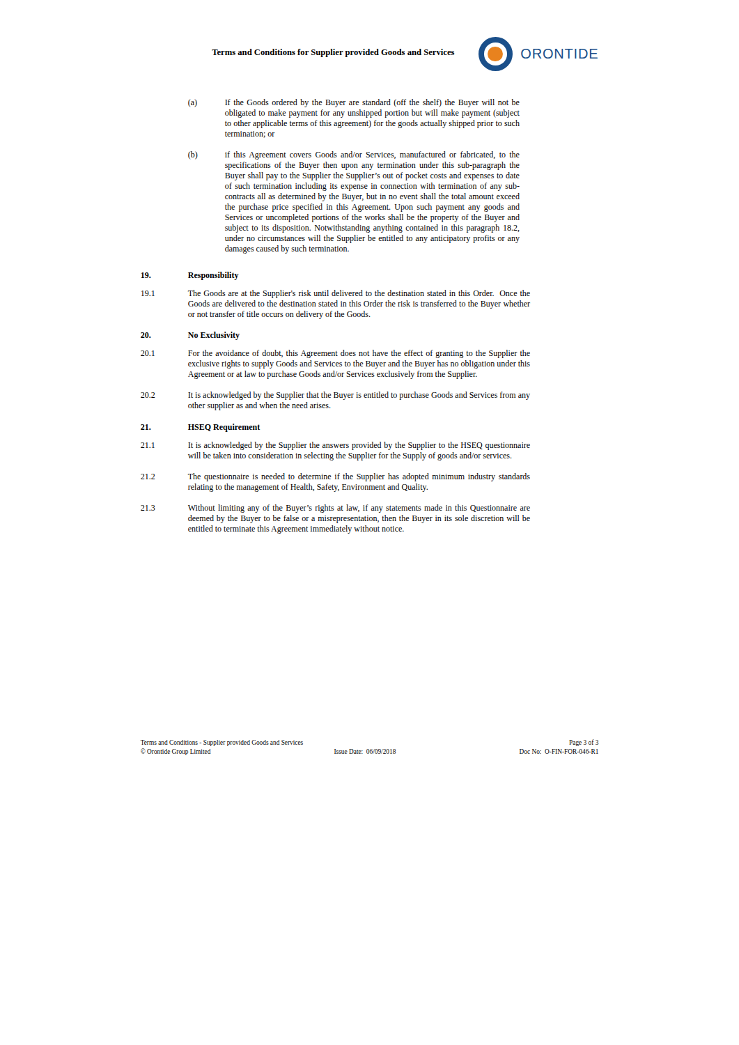Terms and Conditions for Supplier provided Goods and Services
ORONTIDE
(a)
If the Goods ordered by the Buyer are standard (off the shelf) the Buyer will not be obligated to make payment for any unshipped portion but will make payment (subject to other applicable terms of this agreement) for the goods actually shipped prior to such termination; or
(b)
if this Agreement covers Goods and/or Services, manufactured or fabricated, to the specifications of the Buyer then upon any termination under this sub-paragraph the Buyer shall pay to the Supplier the Supplier’s out of pocket costs and expenses to date of such termination including its expense in connection with termination of any sub-contracts all as determined by the Buyer, but in no event shall the total amount exceed the purchase price specified in this Agreement. Upon such payment any goods and Services or uncompleted portions of the works shall be the property of the Buyer and subject to its disposition. Notwithstanding anything contained in this paragraph 18.2, under no circumstances will the Supplier be entitled to any anticipatory profits or any damages caused by such termination.
19. Responsibility
19.1
The Goods are at the Supplier's risk until delivered to the destination stated in this Order. Once the Goods are delivered to the destination stated in this Order the risk is transferred to the Buyer whether or not transfer of title occurs on delivery of the Goods.
20. No Exclusivity
20.1
For the avoidance of doubt, this Agreement does not have the effect of granting to the Supplier the exclusive rights to supply Goods and Services to the Buyer and the Buyer has no obligation under this Agreement or at law to purchase Goods and/or Services exclusively from the Supplier.
20.2
It is acknowledged by the Supplier that the Buyer is entitled to purchase Goods and Services from any other supplier as and when the need arises.
21. HSEQ Requirement
21.1
It is acknowledged by the Supplier the answers provided by the Supplier to the HSEQ questionnaire will be taken into consideration in selecting the Supplier for the Supply of goods and/or services.
21.2
The questionnaire is needed to determine if the Supplier has adopted minimum industry standards relating to the management of Health, Safety, Environment and Quality.
21.3
Without limiting any of the Buyer’s rights at law, if any statements made in this Questionnaire are deemed by the Buyer to be false or a misrepresentation, then the Buyer in its sole discretion will be entitled to terminate this Agreement immediately without notice.
Terms and Conditions - Supplier provided Goods and Services
Page 3 of 3
© Orontide Group Limited
Issue Date: 06/09/2018
Doc No: O-FIN-FOR-046-R1